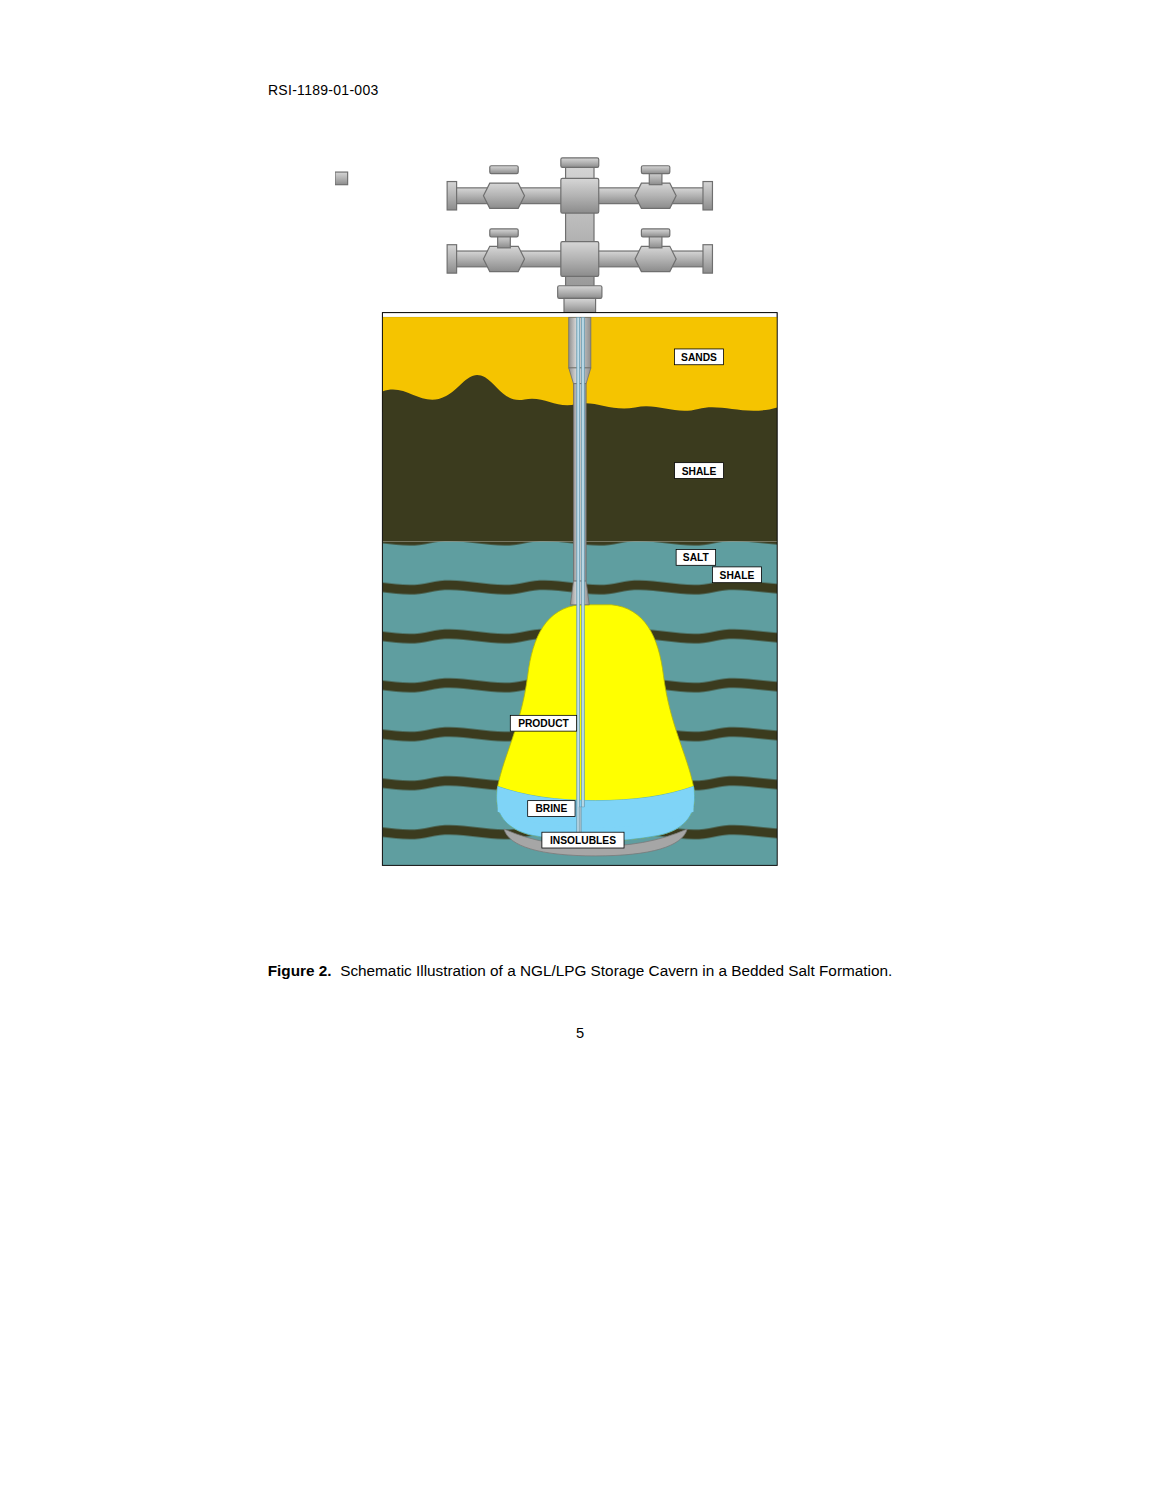RSI-1189-01-003
Schematic illustration of a NGL/LPG storage cavern in a bedded salt formation Cross-section showing a wellhead with valves at surface, a well bore passing through sands and shale into a bedded salt formation, opening into a cavern containing product over brine with insolubles at the bottom. SANDS SHALE SALT SHALE PRODUCT BRINE INSOLUBLES
Figure 2. Schematic Illustration of a NGL/LPG Storage Cavern in a Bedded Salt Formation.
5